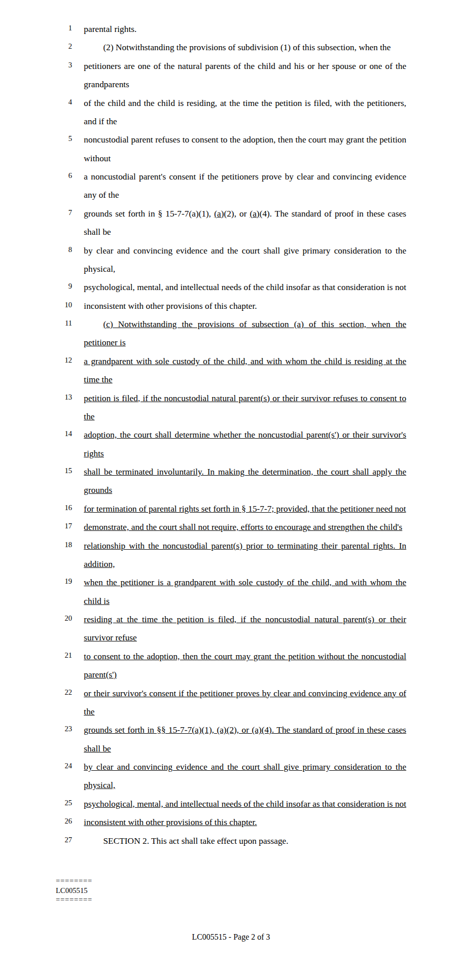parental rights.
(2) Notwithstanding the provisions of subdivision (1) of this subsection, when the
petitioners are one of the natural parents of the child and his or her spouse or one of the grandparents
of the child and the child is residing, at the time the petition is filed, with the petitioners, and if the
noncustodial parent refuses to consent to the adoption, then the court may grant the petition without
a noncustodial parent's consent if the petitioners prove by clear and convincing evidence any of the
grounds set forth in § 15-7-7(a)(1), (a)(2), or (a)(4). The standard of proof in these cases shall be
by clear and convincing evidence and the court shall give primary consideration to the physical,
psychological, mental, and intellectual needs of the child insofar as that consideration is not
inconsistent with other provisions of this chapter.
(c) Notwithstanding the provisions of subsection (a) of this section, when the petitioner is
a grandparent with sole custody of the child, and with whom the child is residing at the time the
petition is filed, if the noncustodial natural parent(s) or their survivor refuses to consent to the
adoption, the court shall determine whether the noncustodial parent(s') or their survivor's rights
shall be terminated involuntarily. In making the determination, the court shall apply the grounds
for termination of parental rights set forth in § 15-7-7; provided, that the petitioner need not
demonstrate, and the court shall not require, efforts to encourage and strengthen the child's
relationship with the noncustodial parent(s) prior to terminating their parental rights. In addition,
when the petitioner is a grandparent with sole custody of the child, and with whom the child is
residing at the time the petition is filed, if the noncustodial natural parent(s) or their survivor refuse
to consent to the adoption, then the court may grant the petition without the noncustodial parent(s')
or their survivor's consent if the petitioner proves by clear and convincing evidence any of the
grounds set forth in §§ 15-7-7(a)(1), (a)(2), or (a)(4). The standard of proof in these cases shall be
by clear and convincing evidence and the court shall give primary consideration to the physical,
psychological, mental, and intellectual needs of the child insofar as that consideration is not
inconsistent with other provisions of this chapter.
SECTION 2. This act shall take effect upon passage.
========
LC005515
========
LC005515 - Page 2 of 3